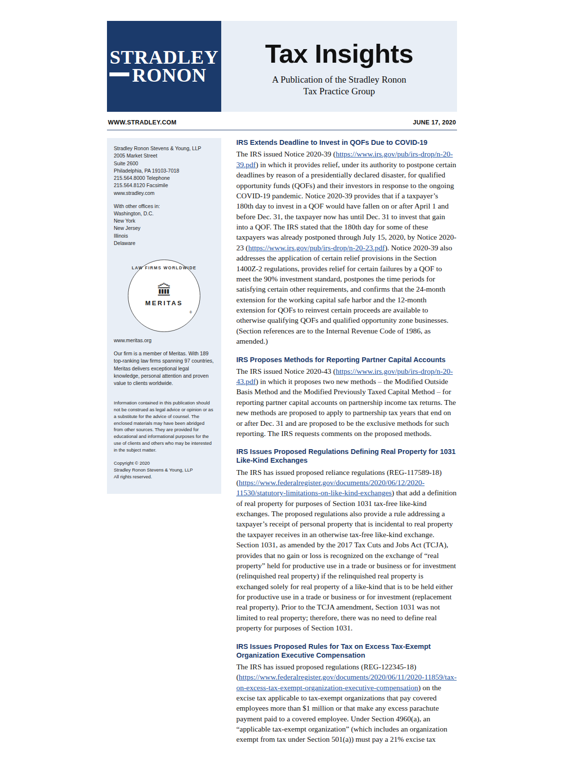Stradley Ronon
Tax Insights
A Publication of the Stradley Ronon
Tax Practice Group
WWW.STRADLEY.COM
JUNE 17, 2020
Stradley Ronon Stevens & Young, LLP
2005 Market Street
Suite 2600
Philadelphia, PA 19103-7018
215.564.8000 Telephone
215.564.8120 Facsimile
www.stradley.com
With other offices in:
Washington, D.C.
New York
New Jersey
Illinois
Delaware
LAW FIRMS WORLDWIDE
🏛
MERITAS
®
www.meritas.org
Our firm is a member of Meritas. With 189 top-ranking law firms spanning 97 countries, Meritas delivers exceptional legal knowledge, personal attention and proven value to clients worldwide.
Information contained in this publication should not be construed as legal advice or opinion or as a substitute for the advice of counsel. The enclosed materials may have been abridged from other sources. They are provided for educational and informational purposes for the use of clients and others who may be interested in the subject matter.
Copyright © 2020
Stradley Ronon Stevens & Young, LLP
All rights reserved.
IRS Extends Deadline to Invest in QOFs Due to COVID-19
The IRS issued Notice 2020-39 (https://www.irs.gov/pub/irs-drop/n-20-39.pdf) in which it provides relief, under its authority to postpone certain deadlines by reason of a presidentially declared disaster, for qualified opportunity funds (QOFs) and their investors in response to the ongoing COVID-19 pandemic. Notice 2020-39 provides that if a taxpayer’s 180th day to invest in a QOF would have fallen on or after April 1 and before Dec. 31, the taxpayer now has until Dec. 31 to invest that gain into a QOF. The IRS stated that the 180th day for some of these taxpayers was already postponed through July 15, 2020, by Notice 2020-23 (https://www.irs.gov/pub/irs-drop/n-20-23.pdf). Notice 2020-39 also addresses the application of certain relief provisions in the Section 1400Z-2 regulations, provides relief for certain failures by a QOF to meet the 90% investment standard, postpones the time periods for satisfying certain other requirements, and confirms that the 24-month extension for the working capital safe harbor and the 12-month extension for QOFs to reinvest certain proceeds are available to otherwise qualifying QOFs and qualified opportunity zone businesses. (Section references are to the Internal Revenue Code of 1986, as amended.)
IRS Proposes Methods for Reporting Partner Capital Accounts
The IRS issued Notice 2020-43 (https://www.irs.gov/pub/irs-drop/n-20-43.pdf) in which it proposes two new methods – the Modified Outside Basis Method and the Modified Previously Taxed Capital Method – for reporting partner capital accounts on partnership income tax returns. The new methods are proposed to apply to partnership tax years that end on or after Dec. 31 and are proposed to be the exclusive methods for such reporting. The IRS requests comments on the proposed methods.
IRS Issues Proposed Regulations Defining Real Property for 1031 Like-Kind Exchanges
The IRS has issued proposed reliance regulations (REG-117589-18) (https://www.federalregister.gov/documents/2020/06/12/2020-11530/statutory-limitations-on-like-kind-exchanges) that add a definition of real property for purposes of Section 1031 tax-free like-kind exchanges. The proposed regulations also provide a rule addressing a taxpayer’s receipt of personal property that is incidental to real property the taxpayer receives in an otherwise tax-free like-kind exchange. Section 1031, as amended by the 2017 Tax Cuts and Jobs Act (TCJA), provides that no gain or loss is recognized on the exchange of “real property” held for productive use in a trade or business or for investment (relinquished real property) if the relinquished real property is exchanged solely for real property of a like-kind that is to be held either for productive use in a trade or business or for investment (replacement real property). Prior to the TCJA amendment, Section 1031 was not limited to real property; therefore, there was no need to define real property for purposes of Section 1031.
IRS Issues Proposed Rules for Tax on Excess Tax-Exempt Organization Executive Compensation
The IRS has issued proposed regulations (REG-122345-18) (https://www.federalregister.gov/documents/2020/06/11/2020-11859/tax-on-excess-tax-exempt-organization-executive-compensation) on the excise tax applicable to tax-exempt organizations that pay covered employees more than $1 million or that make any excess parachute payment paid to a covered employee. Under Section 4960(a), an “applicable tax-exempt organization” (which includes an organization exempt from tax under Section 501(a)) must pay a 21% excise tax